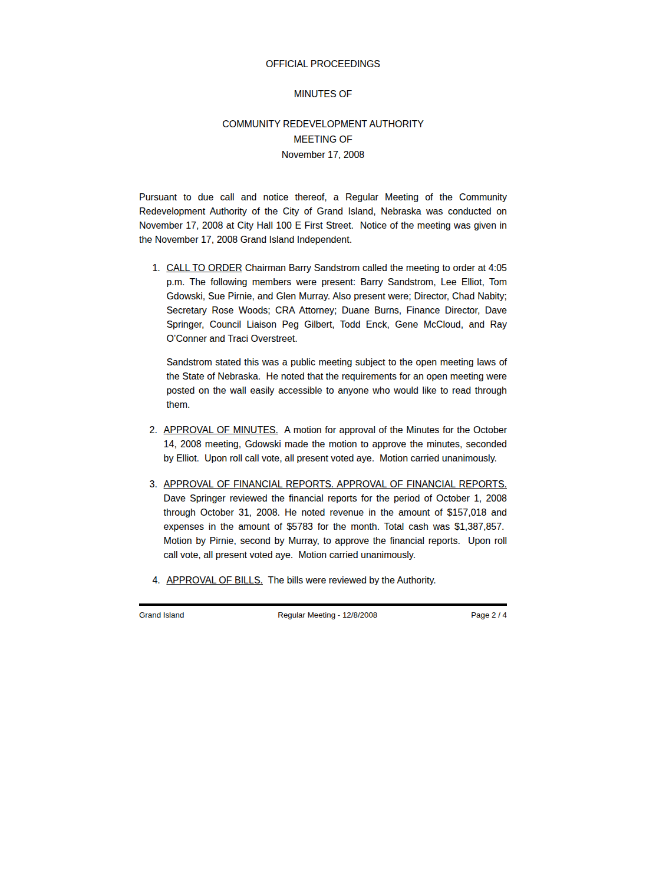OFFICIAL PROCEEDINGS
MINUTES OF
COMMUNITY REDEVELOPMENT AUTHORITY
MEETING OF
November 17, 2008
Pursuant to due call and notice thereof, a Regular Meeting of the Community Redevelopment Authority of the City of Grand Island, Nebraska was conducted on November 17, 2008 at City Hall 100 E First Street. Notice of the meeting was given in the November 17, 2008 Grand Island Independent.
CALL TO ORDER Chairman Barry Sandstrom called the meeting to order at 4:05 p.m. The following members were present: Barry Sandstrom, Lee Elliot, Tom Gdowski, Sue Pirnie, and Glen Murray. Also present were; Director, Chad Nabity; Secretary Rose Woods; CRA Attorney; Duane Burns, Finance Director, Dave Springer, Council Liaison Peg Gilbert, Todd Enck, Gene McCloud, and Ray O’Conner and Traci Overstreet.
Sandstrom stated this was a public meeting subject to the open meeting laws of the State of Nebraska. He noted that the requirements for an open meeting were posted on the wall easily accessible to anyone who would like to read through them.
APPROVAL OF MINUTES. A motion for approval of the Minutes for the October 14, 2008 meeting, Gdowski made the motion to approve the minutes, seconded by Elliot. Upon roll call vote, all present voted aye. Motion carried unanimously.
APPROVAL OF FINANCIAL REPORTS. APPROVAL OF FINANCIAL REPORTS. Dave Springer reviewed the financial reports for the period of October 1, 2008 through October 31, 2008. He noted revenue in the amount of $157,018 and expenses in the amount of $5783 for the month. Total cash was $1,387,857. Motion by Pirnie, second by Murray, to approve the financial reports. Upon roll call vote, all present voted aye. Motion carried unanimously.
APPROVAL OF BILLS. The bills were reviewed by the Authority.
Grand Island Regular Meeting - 12/8/2008 Page 2 / 4